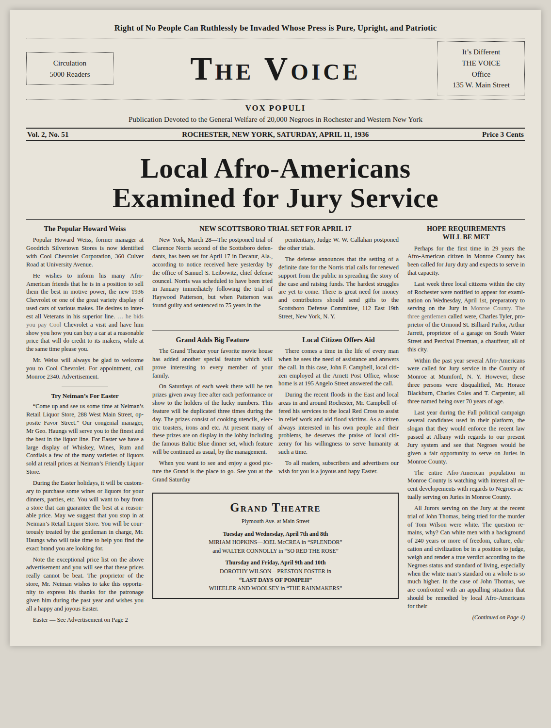Right of No People Can Ruthlessly be Invaded Whose Press is Pure, Upright, and Patriotic
Circulation
5000 Readers
The Voice
It’s Different
THE VOICE
Office
135 W. Main Street
VOX POPULI
Publication Devoted to the General Welfare of 20,000 Negroes in Rochester and Western New York
Vol. 2, No. 51
ROCHESTER, NEW YORK, SATURDAY, APRIL 11, 1936
Price 3 Cents
Local Afro-Americans
Examined for Jury Service
The Popular Howard Weiss
Popular Howard Weiss, former manager at Goodrich Silvertown Stores is now identified with Cool Chevrolet Corporation, 360 Culver Road at University Avenue.
He wishes to inform his many Afro-American friends that he is in a position to sell them the best in motive power, the new 1936 Chevrolet or one of the great variety display of used cars of various makes. He desires to interest all Veterans in his superior line. … he bids you pay Cool Chevrolet a visit and have him show you how you can buy a car at a reasonable price that will do credit to its makers, while at the same time please you.
Mr. Weiss will always be glad to welcome you to Cool Chevrolet. For appointment, call Monroe 2340. Advertisement.
Try Neiman’s For Easter
“Come up and see us some time at Neiman’s Retail Liquor Store, 288 West Main Street, opposite Favor Street.” Our congenial manager, Mr Geo. Haungs will serve you to the finest and the best in the liquor line. For Easter we have a large display of Whiskey, Wines, Rum and Cordials a few of the many varieties of liquors sold at retail prices at Neiman’s Friendly Liquor Store.
During the Easter holidays, it will be customary to purchase some wines or liquors for your dinners, parties, etc. You will want to buy from a store that can guarantee the best at a reasonable price. May we suggest that you stop in at Neiman’s Retail Liquor Store. You will be courteously treated by the gentleman in charge, Mr. Haungs who will take time to help you find the exact brand you are looking for.
Note the exceptional price list on the above advertisement and you will see that these prices really cannot be beat. The proprietor of the store, Mr. Neiman wishes to take this opportunity to express his thanks for the patronage given him during the past year and wishes you all a happy and joyous Easter.
Easter — See Advertisement on Page 2
NEW SCOTTSBORO TRIAL SET FOR APRIL 17
New York, March 28—The postponed trial of Clarence Norris second of the Scottsboro defendants, has been set for April 17 in Decatur, Ala., according to notice received here yesterday by the office of Samuel S. Leibowitz, chief defense councel. Norris was scheduled to have been tried in January immediately following the trial of Haywood Patterson, but when Patterson was found guilty and sentenced to 75 years in the
penitentiary, Judge W. W. Callahan postponed the other trials.
The defense announces that the setting of a definite date for the Norris trial calls for renewed support from the public in spreading the story of the case and raising funds. The hardest struggles are yet to come. There is great need for money and contributors should send gifts to the Scottsboro Defense Committee, 112 East 19th Street, New York, N. Y.
Grand Adds Big Feature
The Grand Theater your favorite movie house has added another special feature which will prove interesting to every member of your family.
On Saturdays of each week there will be ten prizes given away free after each performance or show to the holders of the lucky numbers. This feature will be duplicated three times during the day. The prizes consist of cooking utencils, electric toasters, irons and etc. At present many of these prizes are on display in the lobby including the famous Baltic Blue dinner set, which feature will be continued as usual, by the management.
When you want to see and enjoy a good picture the Grand is the place to go. See you at the Grand Saturday
Local Citizen Offers Aid
There comes a time in the life of every man when he sees the need of assistance and answers the call. In this case, John F. Campbell, local citizen employed at the Arnett Post Office, whose home is at 195 Angelo Street answered the call.
During the recent floods in the East and local areas in and around Rochester, Mr. Campbell offered his services to the local Red Cross to assist in relief work and aid flood victims. As a citizen always interested in his own people and their problems, he deserves the praise of local citizenry for his willingness to serve humanity at such a time.
To all readers, subscribers and advertisers our wish for you is a joyous and hapy Easter.
Grand Theatre
Plymouth Ave. at Main Street
Tuesday and Wednesday, April 7th and 8th
MIRIAM HOPKINS—JOEL McCREA in “SPLENDOR”
and WALTER CONNOLLY in “SO RED THE ROSE”
Thursday and Friday, April 9th and 10th
DOROTHY WILSON—PRESTON FOSTER in
“LAST DAYS OF POMPEII”
WHEELER AND WOOLSEY in “THE RAINMAKERS”
HOPE REQUIREMENTS
WILL BE MET
Perhaps for the first time in 29 years the Afro-American citizen in Monroe County has been called for Jury duty and expects to serve in that capacity.
Last week three local citizens within the city of Rochester were notified to appear for examination on Wednesday, April 1st, preparatory to serving on the Jury in Monroe County. The three gentlemen called were, Charles Tyler, proprietor of the Ormond St. Billiard Parlor, Arthur Jarrett, proprietor of a garage on South Water Street and Percival Freeman, a chauffeur, all of this city.
Within the past year several Afro-Americans were called for Jury service in the County of Monroe at Mumford, N. Y. However, these three persons were disqualified, Mr. Horace Blackburn, Charles Coles and T. Carpenter, all three named being over 70 years of age.
Last year during the Fall political campaign several candidates used in their platform, the slogan that they would enforce the recent law passed at Albany with regards to our present Jury system and see that Negroes would be given a fair opportunity to serve on Juries in Monroe County.
The entire Afro-American population in Monroe County is watching with interest all recent developements with regards to Negroes actually serving on Juries in Monroe County.
All Jurors serving on the Jury at the recent trial of John Thomas, being tried for the murder of Tom Wilson were white. The question remains, why? Can white men with a background of 240 years or more of freedom, culture, education and civilization be in a position to judge, weigh and render a true verdict according to the Negroes status and standard of living, especially when the white man’s standard on a whole is so much higher. In the case of John Thomas, we are confronted with an appalling situation that should be remedied by local Afro-Americans for their
(Continued on Page 4)